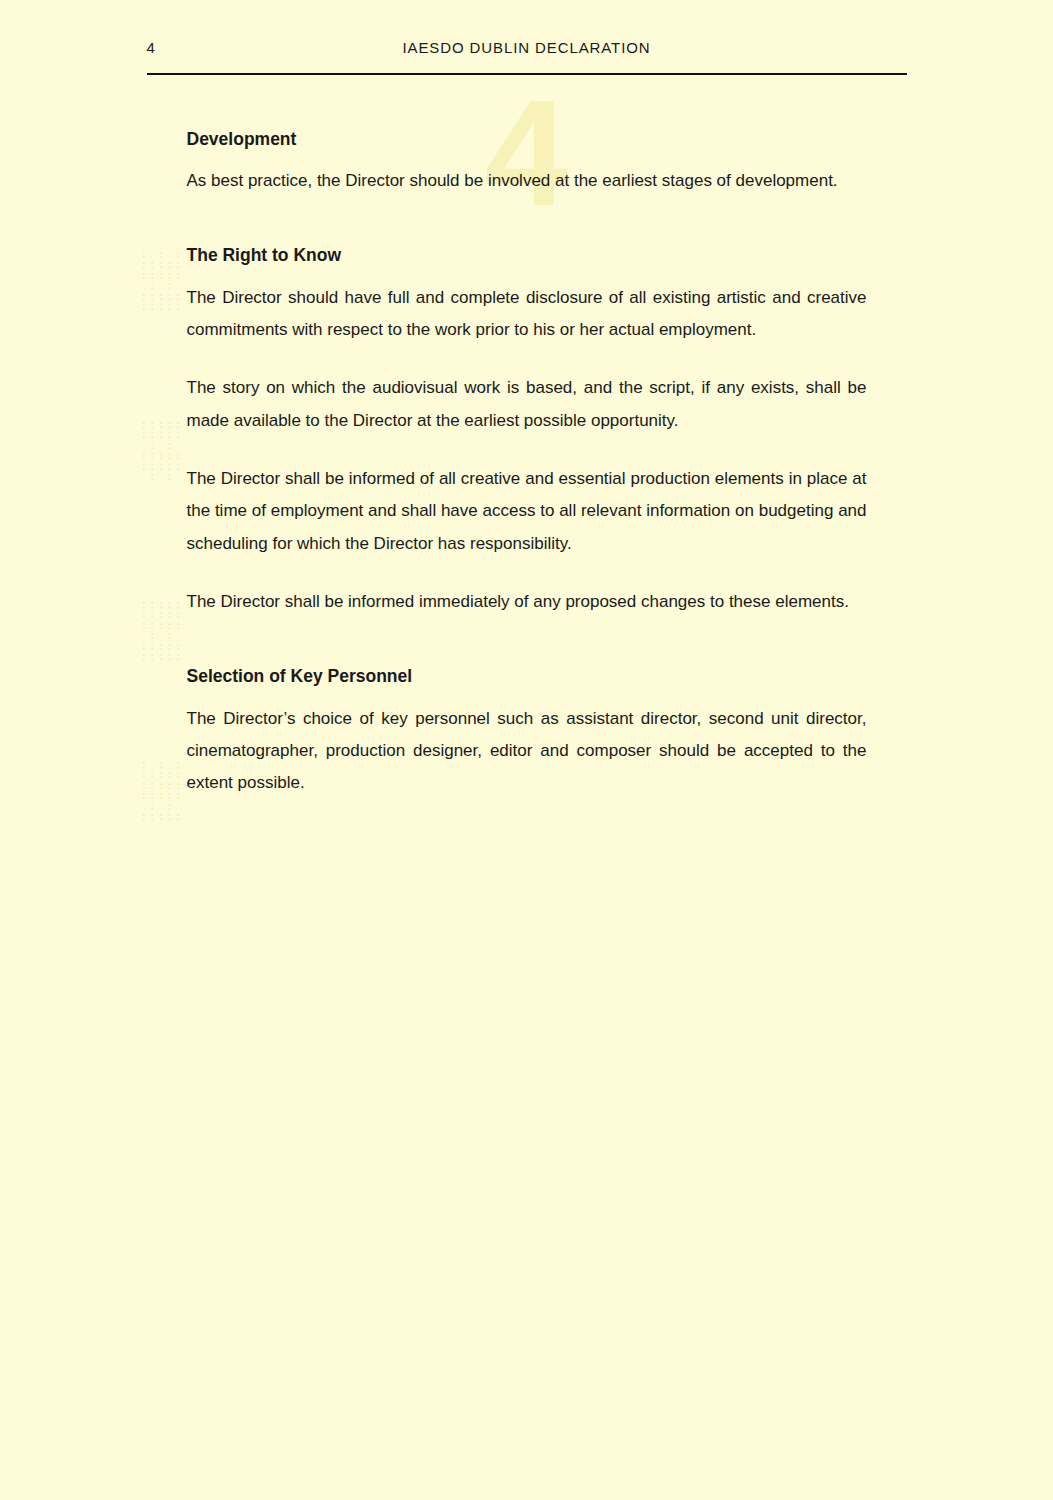4
IAESDO DUBLIN DECLARATION
4
: : : ::::: ::::: : : ::::: :::::
::::: ::::: : : ::::: ::::: : :
::::: ::::: ::::: : : ::::: :::::
: : : ::::: ::::: ::::: : : :::::
Development
As best practice, the Director should be involved at the earliest stages of development.
The Right to Know
The Director should have full and complete disclosure of all existing artistic and creative commitments with respect to the work prior to his or her actual employment.
The story on which the audiovisual work is based, and the script, if any exists, shall be made available to the Director at the earliest possible opportunity.
The Director shall be informed of all creative and essential production elements in place at the time of employment and shall have access to all relevant information on budgeting and scheduling for which the Director has responsibility.
The Director shall be informed immediately of any proposed changes to these elements.
Selection of Key Personnel
The Director’s choice of key personnel such as assistant director, second unit director, cinematographer, production designer, editor and composer should be accepted to the extent possible.